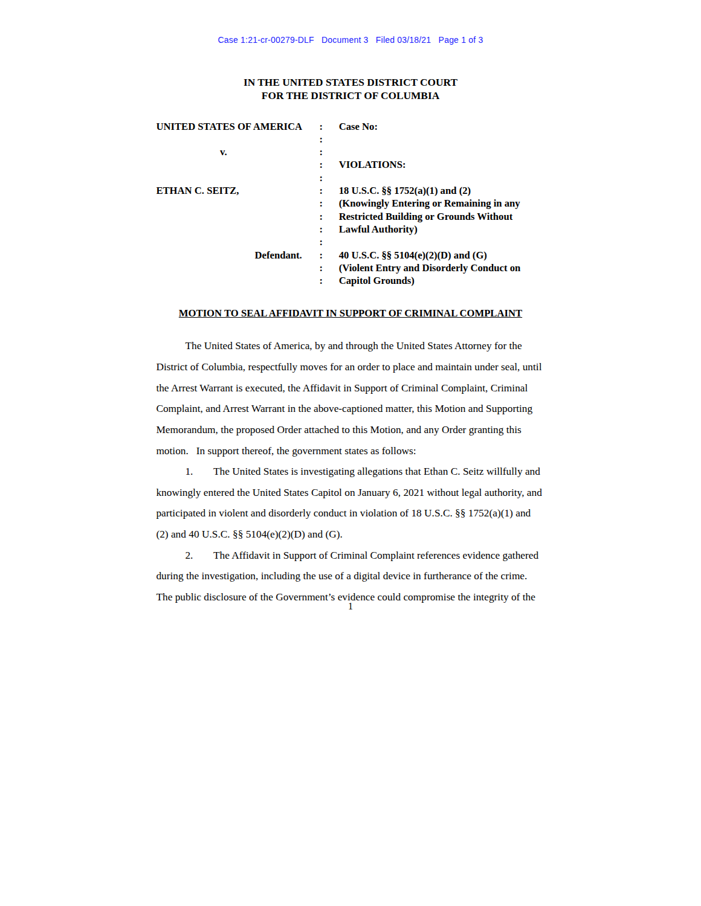Case 1:21-cr-00279-DLF Document 3 Filed 03/18/21 Page 1 of 3
IN THE UNITED STATES DISTRICT COURT
FOR THE DISTRICT OF COLUMBIA
| UNITED STATES OF AMERICA | : | Case No: |
| | : | |
| v. | : | |
| | : | VIOLATIONS: |
| | : | |
| ETHAN C. SEITZ, | : | 18 U.S.C. §§ 1752(a)(1) and (2) |
| | : | (Knowingly Entering or Remaining in any |
| | : | Restricted Building or Grounds Without |
| | : | Lawful Authority) |
| | : | |
| Defendant. | : | 40 U.S.C. §§ 5104(e)(2)(D) and (G) |
| | : | (Violent Entry and Disorderly Conduct on |
| | : | Capitol Grounds) |
MOTION TO SEAL AFFIDAVIT IN SUPPORT OF CRIMINAL COMPLAINT
The United States of America, by and through the United States Attorney for the District of Columbia, respectfully moves for an order to place and maintain under seal, until the Arrest Warrant is executed, the Affidavit in Support of Criminal Complaint, Criminal Complaint, and Arrest Warrant in the above-captioned matter, this Motion and Supporting Memorandum, the proposed Order attached to this Motion, and any Order granting this motion. In support thereof, the government states as follows:
1. The United States is investigating allegations that Ethan C. Seitz willfully and knowingly entered the United States Capitol on January 6, 2021 without legal authority, and participated in violent and disorderly conduct in violation of 18 U.S.C. §§ 1752(a)(1) and (2) and 40 U.S.C. §§ 5104(e)(2)(D) and (G).
2. The Affidavit in Support of Criminal Complaint references evidence gathered during the investigation, including the use of a digital device in furtherance of the crime. The public disclosure of the Government’s evidence could compromise the integrity of the
1